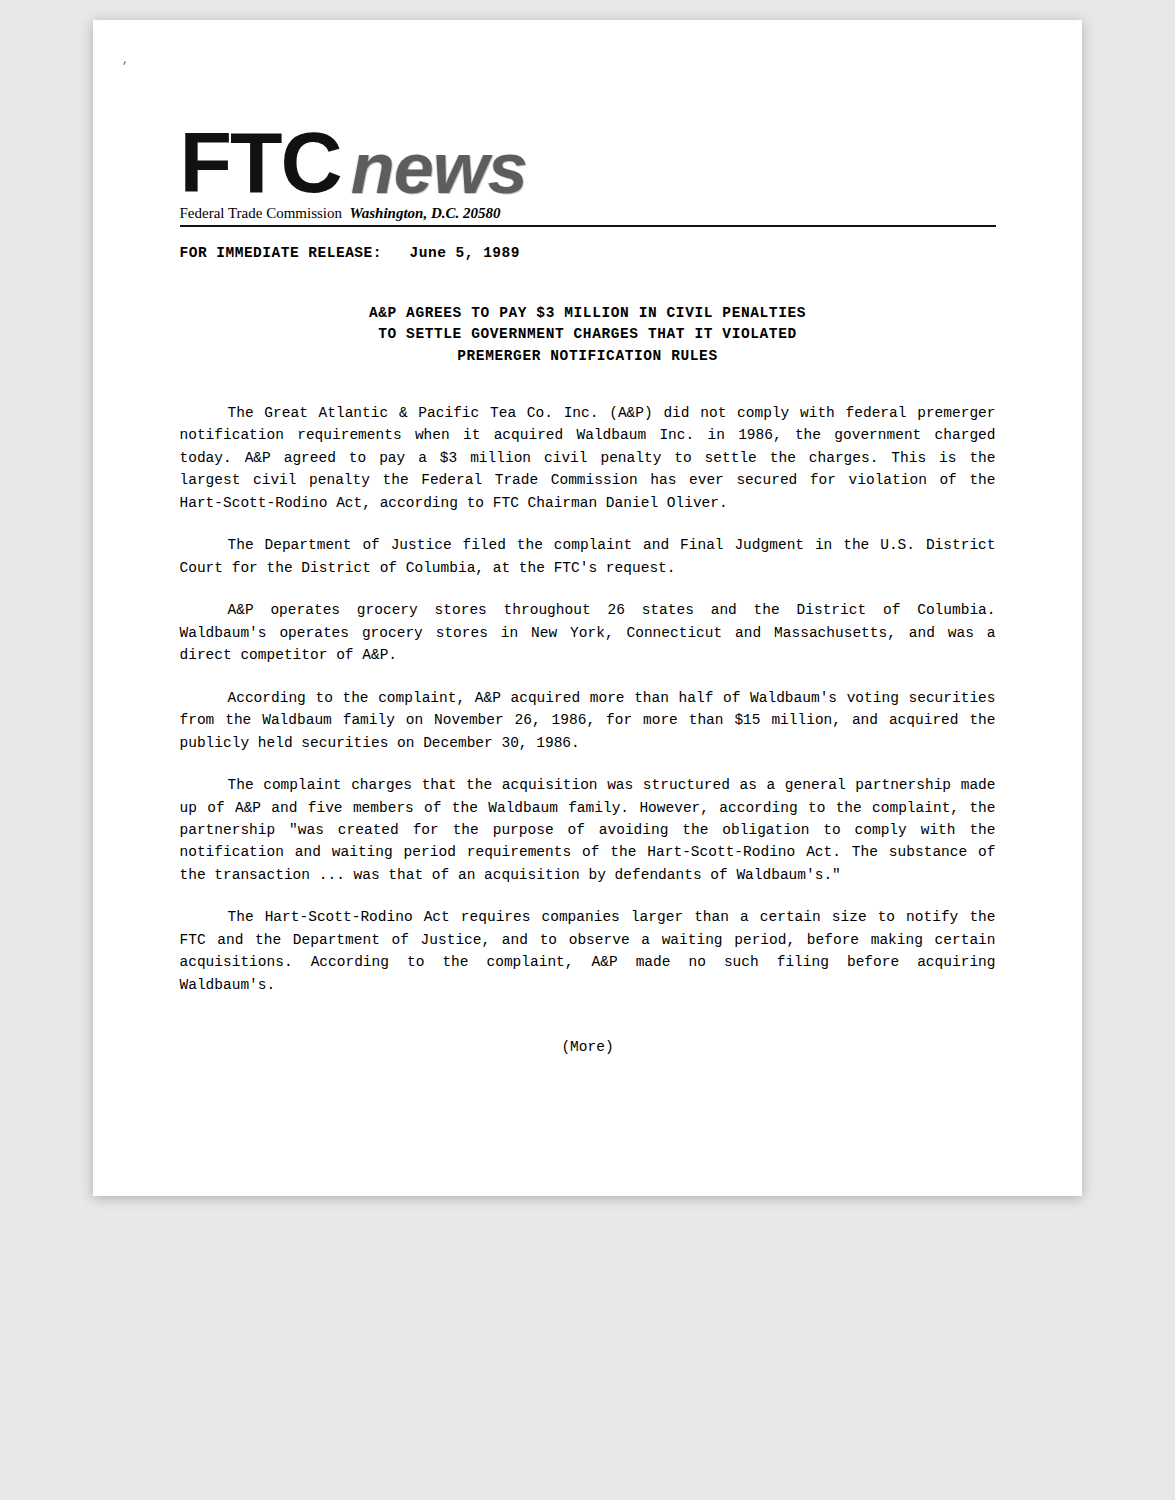,
FTC news
Federal Trade Commission Washington, D.C. 20580
FOR IMMEDIATE RELEASE: June 5, 1989
A&P agrees to pay $3 million in civil penalties
to settle government charges that it violated
premerger notification rules
The Great Atlantic & Pacific Tea Co. Inc. (A&P) did not comply with federal premerger notification requirements when it acquired Waldbaum Inc. in 1986, the government charged today. A&P agreed to pay a $3 million civil penalty to settle the charges. This is the largest civil penalty the Federal Trade Commission has ever secured for violation of the Hart-Scott-Rodino Act, according to FTC Chairman Daniel Oliver.
The Department of Justice filed the complaint and Final Judgment in the U.S. District Court for the District of Columbia, at the FTC's request.
A&P operates grocery stores throughout 26 states and the District of Columbia. Waldbaum's operates grocery stores in New York, Connecticut and Massachusetts, and was a direct competitor of A&P.
According to the complaint, A&P acquired more than half of Waldbaum's voting securities from the Waldbaum family on November 26, 1986, for more than $15 million, and acquired the publicly held securities on December 30, 1986.
The complaint charges that the acquisition was structured as a general partnership made up of A&P and five members of the Waldbaum family. However, according to the complaint, the partnership "was created for the purpose of avoiding the obligation to comply with the notification and waiting period requirements of the Hart-Scott-Rodino Act. The substance of the transaction ... was that of an acquisition by defendants of Waldbaum's."
The Hart-Scott-Rodino Act requires companies larger than a certain size to notify the FTC and the Department of Justice, and to observe a waiting period, before making certain acquisitions. According to the complaint, A&P made no such filing before acquiring Waldbaum's.
(More)